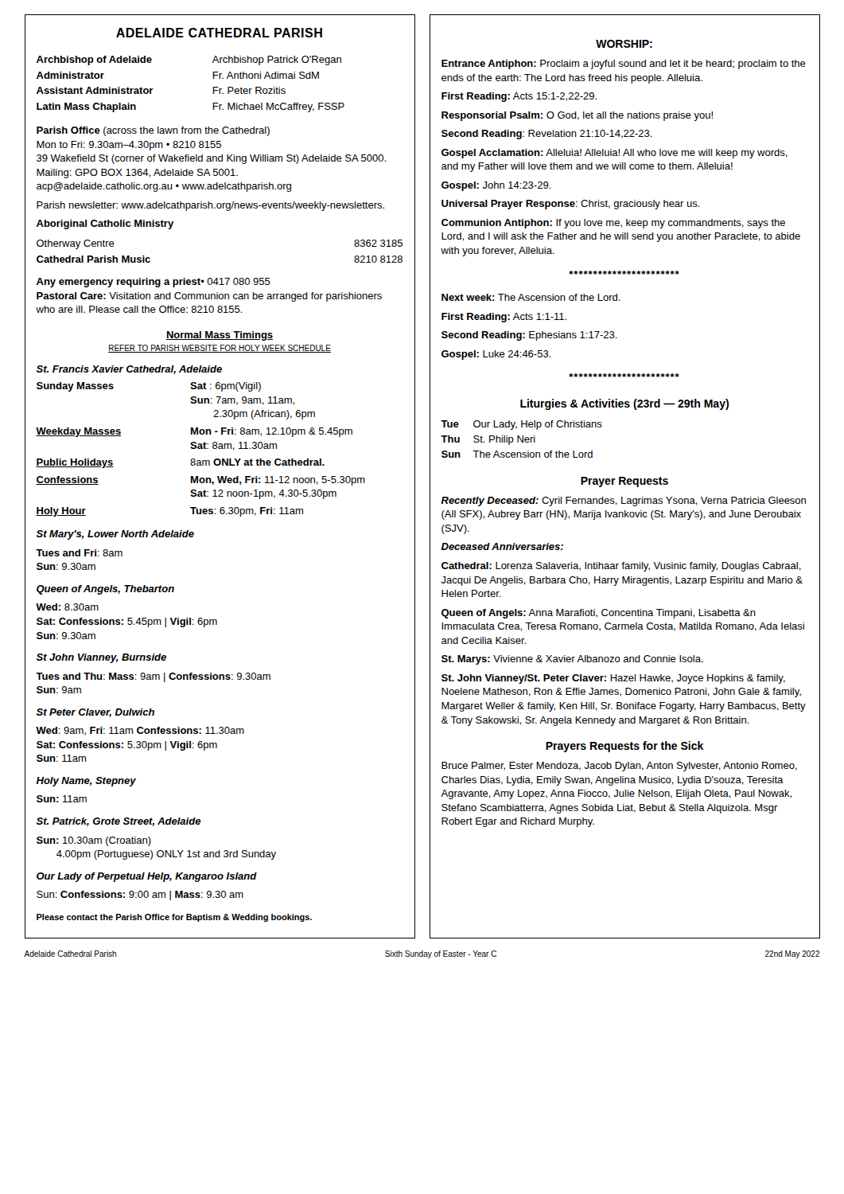ADELAIDE CATHEDRAL PARISH
| Archbishop of Adelaide | Archbishop Patrick O'Regan |
| Administrator | Fr. Anthoni Adimai SdM |
| Assistant Administrator | Fr. Peter Rozitis |
| Latin Mass Chaplain | Fr. Michael McCaffrey, FSSP |
Parish Office (across the lawn from the Cathedral)
Mon to Fri: 9.30am–4.30pm • 8210 8155
39 Wakefield St (corner of Wakefield and King William St) Adelaide SA 5000.
Mailing: GPO BOX 1364, Adelaide SA 5001.
acp@adelaide.catholic.org.au • www.adelcathparish.org
Parish newsletter: www.adelcathparish.org/news-events/weekly-newsletters.
Aboriginal Catholic Ministry
| Otherway Centre | 8362 3185 |
| Cathedral Parish Music | 8210 8128 |
Any emergency requiring a priest• 0417 080 955
Pastoral Care: Visitation and Communion can be arranged for parishioners who are ill. Please call the Office: 8210 8155.
Normal Mass Timings
REFER TO PARISH WEBSITE FOR HOLY WEEK SCHEDULE
St. Francis Xavier Cathedral, Adelaide
| Sunday Masses | Sat : 6pm(Vigil) Sun : 7am, 9am, 11am, 2.30pm (African), 6pm |
| Weekday Masses | Mon - Fri : 8am, 12.10pm & 5.45pm Sat : 8am, 11.30am |
| Public Holidays | 8am ONLY at the Cathedral. |
| Confessions | Mon, Wed, Fri: 11-12 noon, 5-5.30pm Sat : 12 noon-1pm, 4.30-5.30pm |
| Holy Hour | Tues : 6.30pm, Fri : 11am |
St Mary's, Lower North Adelaide
Tues and Fri: 8am
Sun: 9.30am
Queen of Angels, Thebarton
Wed: 8.30am
Sat: Confessions: 5.45pm | Vigil: 6pm
Sun: 9.30am
St John Vianney, Burnside
Tues and Thu: Mass: 9am | Confessions: 9.30am
Sun: 9am
St Peter Claver, Dulwich
Wed: 9am, Fri: 11am Confessions: 11.30am
Sat: Confessions: 5.30pm | Vigil: 6pm
Sun: 11am
Holy Name, Stepney
Sun: 11am
St. Patrick, Grote Street, Adelaide
Sun: 10.30am (Croatian)
4.00pm (Portuguese) ONLY 1st and 3rd Sunday
Our Lady of Perpetual Help, Kangaroo Island
Sun: Confessions: 9:00 am | Mass: 9.30 am
Please contact the Parish Office for Baptism & Wedding bookings.
WORSHIP:
Entrance Antiphon: Proclaim a joyful sound and let it be heard; proclaim to the ends of the earth: The Lord has freed his people. Alleluia.
First Reading: Acts 15:1-2,22-29.
Responsorial Psalm: O God, let all the nations praise you!
Second Reading: Revelation 21:10-14,22-23.
Gospel Acclamation: Alleluia! Alleluia! All who love me will keep my words, and my Father will love them and we will come to them. Alleluia!
Gospel: John 14:23-29.
Universal Prayer Response: Christ, graciously hear us.
Communion Antiphon: If you love me, keep my commandments, says the Lord, and I will ask the Father and he will send you another Paraclete, to abide with you forever, Alleluia.
***********************
Next week: The Ascension of the Lord.
First Reading: Acts 1:1-11.
Second Reading: Ephesians 1:17-23.
Gospel: Luke 24:46-53.
***********************
Liturgies & Activities (23rd — 29th May)
| Tue | Our Lady, Help of Christians |
| Thu | St. Philip Neri |
| Sun | The Ascension of the Lord |
Prayer Requests
Recently Deceased: Cyril Fernandes, Lagrimas Ysona, Verna Patricia Gleeson (All SFX), Aubrey Barr (HN), Marija Ivankovic (St. Mary's), and June Deroubaix (SJV).
Deceased Anniversaries:
Cathedral: Lorenza Salaveria, Intihaar family, Vusinic family, Douglas Cabraal, Jacqui De Angelis, Barbara Cho, Harry Miragentis, Lazarp Espiritu and Mario & Helen Porter.
Queen of Angels: Anna Marafioti, Concentina Timpani, Lisabetta &n Immaculata Crea, Teresa Romano, Carmela Costa, Matilda Romano, Ada Ielasi and Cecilia Kaiser.
St. Marys: Vivienne & Xavier Albanozo and Connie Isola.
St. John Vianney/St. Peter Claver: Hazel Hawke, Joyce Hopkins & family, Noelene Matheson, Ron & Effie James, Domenico Patroni, John Gale & family, Margaret Weller & family, Ken Hill, Sr. Boniface Fogarty, Harry Bambacus, Betty & Tony Sakowski, Sr. Angela Kennedy and Margaret & Ron Brittain.
Prayers Requests for the Sick
Bruce Palmer, Ester Mendoza, Jacob Dylan, Anton Sylvester, Antonio Romeo, Charles Dias, Lydia, Emily Swan, Angelina Musico, Lydia D'souza, Teresita Agravante, Amy Lopez, Anna Fiocco, Julie Nelson, Elijah Oleta, Paul Nowak, Stefano Scambiatterra, Agnes Sobida Liat, Bebut & Stella Alquizola. Msgr Robert Egar and Richard Murphy.
Adelaide Cathedral Parish Sixth Sunday of Easter - Year C 22nd May 2022